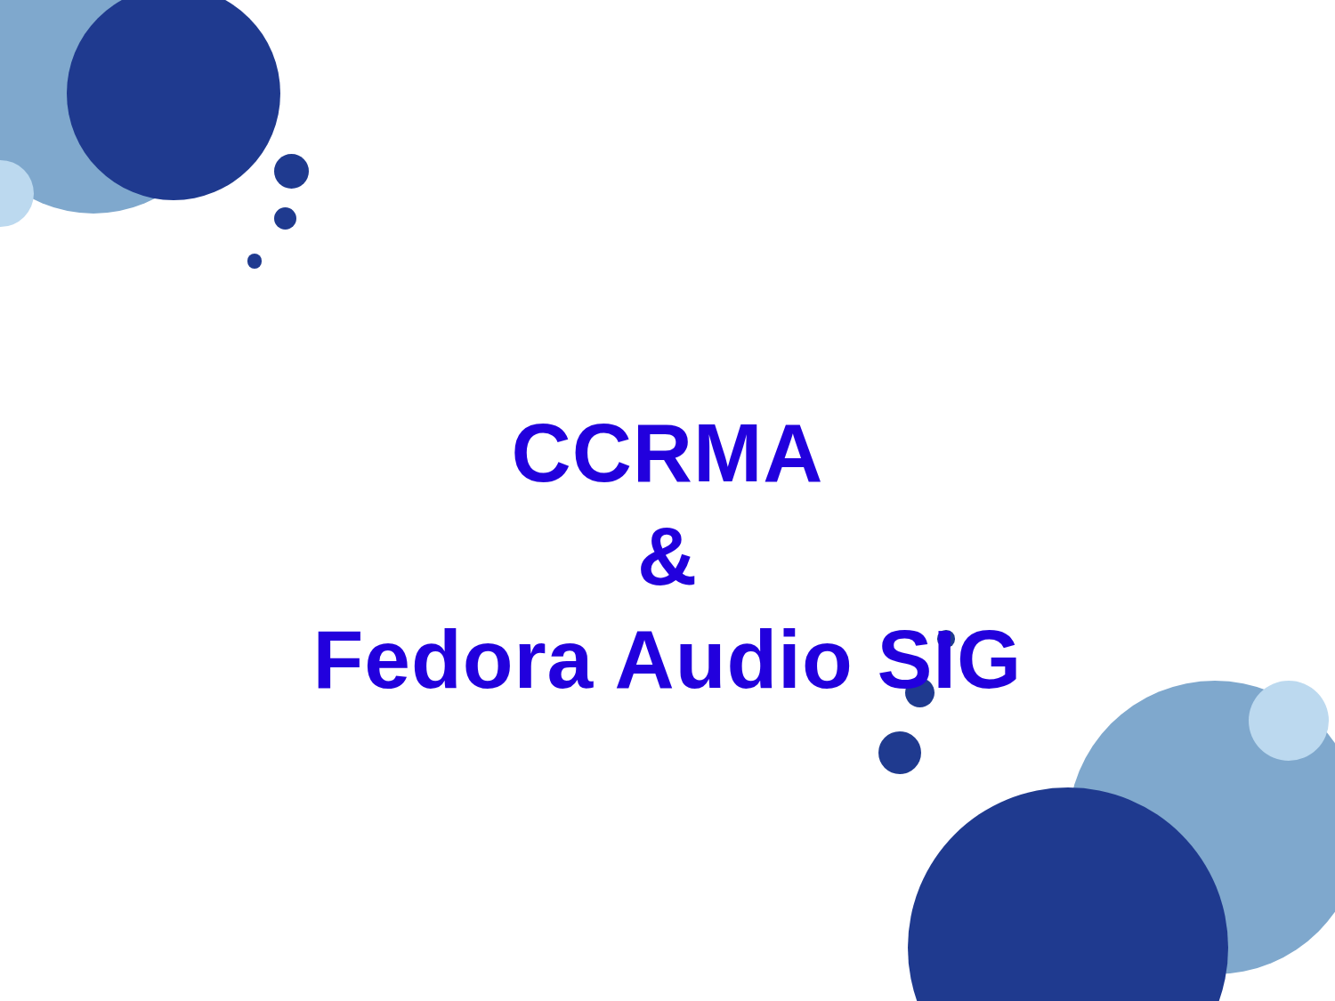CCRMA
&
Fedora Audio SIG